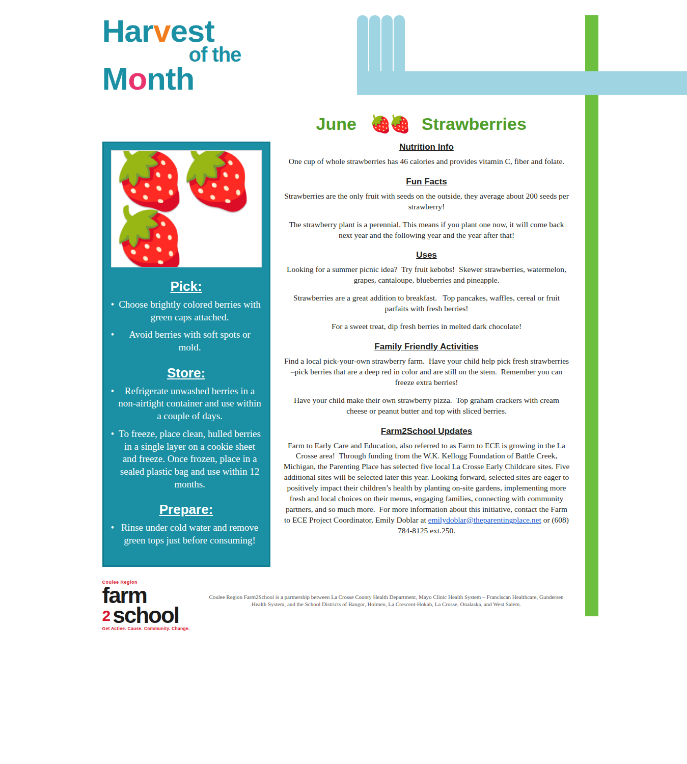Harvest of the Month
June 🍓🍓 Strawberries
🍓🍓🍓
Pick:
Choose brightly colored berries with green caps attached.
Avoid berries with soft spots or mold.
Store:
Refrigerate unwashed berries in a non-airtight container and use within a couple of days.
To freeze, place clean, hulled berries in a single layer on a cookie sheet and freeze. Once frozen, place in a sealed plastic bag and use within 12 months.
Prepare:
Rinse under cold water and remove green tops just before consuming!
Nutrition Info
One cup of whole strawberries has 46 calories and provides vitamin C, fiber and folate.
Fun Facts
Strawberries are the only fruit with seeds on the outside, they average about 200 seeds per strawberry!
The strawberry plant is a perennial. This means if you plant one now, it will come back next year and the following year and the year after that!
Uses
Looking for a summer picnic idea? Try fruit kebobs! Skewer strawberries, watermelon, grapes, cantaloupe, blueberries and pineapple.
Strawberries are a great addition to breakfast. Top pancakes, waffles, cereal or fruit parfaits with fresh berries!
For a sweet treat, dip fresh berries in melted dark chocolate!
Family Friendly Activities
Find a local pick-your-own strawberry farm. Have your child help pick fresh strawberries –pick berries that are a deep red in color and are still on the stem. Remember you can freeze extra berries!
Have your child make their own strawberry pizza. Top graham crackers with cream cheese or peanut butter and top with sliced berries.
Farm2School Updates
Farm to Early Care and Education, also referred to as Farm to ECE is growing in the La Crosse area! Through funding from the W.K. Kellogg Foundation of Battle Creek, Michigan, the Parenting Place has selected five local La Crosse Early Childcare sites. Five additional sites will be selected later this year. Looking forward, selected sites are eager to positively impact their children’s health by planting on-site gardens, implementing more fresh and local choices on their menus, engaging families, connecting with community partners, and so much more. For more information about this initiative, contact the Farm to ECE Project Coordinator, Emily Doblar at emilydoblar@theparentingplace.net or (608) 784-8125 ext.250.
Coulee Region
farm
2 school
Get Active. Cause. Community. Change.
Coulee Region Farm2School is a partnership between La Crosse County Health Department, Mayo Clinic Health System – Franciscan Healthcare, Gundersen Health System, and the School Districts of Bangor, Holmen, La Crescent-Hokah, La Crosse, Onalaska, and West Salem.